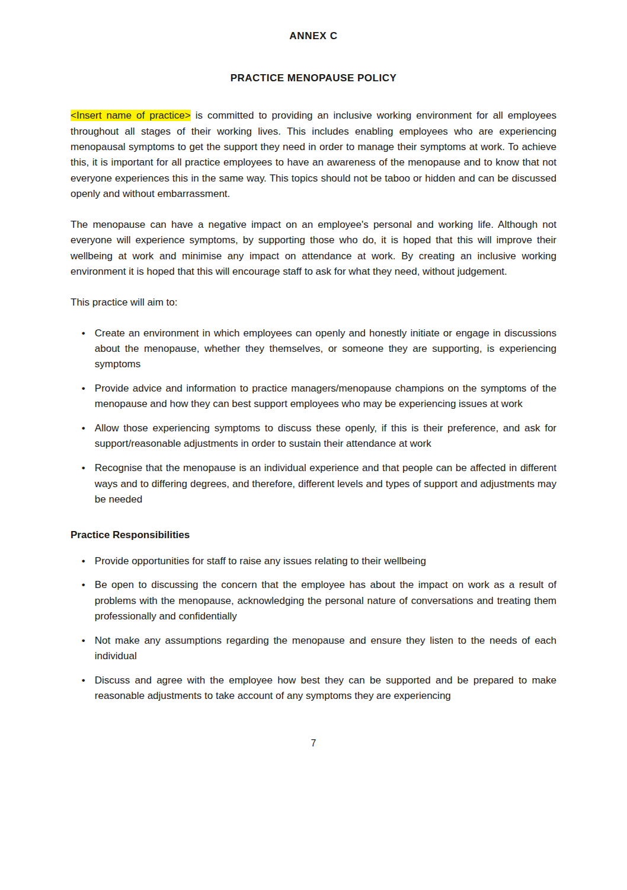ANNEX C
PRACTICE MENOPAUSE POLICY
<Insert name of practice> is committed to providing an inclusive working environment for all employees throughout all stages of their working lives. This includes enabling employees who are experiencing menopausal symptoms to get the support they need in order to manage their symptoms at work. To achieve this, it is important for all practice employees to have an awareness of the menopause and to know that not everyone experiences this in the same way. This topics should not be taboo or hidden and can be discussed openly and without embarrassment.
The menopause can have a negative impact on an employee's personal and working life. Although not everyone will experience symptoms, by supporting those who do, it is hoped that this will improve their wellbeing at work and minimise any impact on attendance at work. By creating an inclusive working environment it is hoped that this will encourage staff to ask for what they need, without judgement.
This practice will aim to:
Create an environment in which employees can openly and honestly initiate or engage in discussions about the menopause, whether they themselves, or someone they are supporting, is experiencing symptoms
Provide advice and information to practice managers/menopause champions on the symptoms of the menopause and how they can best support employees who may be experiencing issues at work
Allow those experiencing symptoms to discuss these openly, if this is their preference, and ask for support/reasonable adjustments in order to sustain their attendance at work
Recognise that the menopause is an individual experience and that people can be affected in different ways and to differing degrees, and therefore, different levels and types of support and adjustments may be needed
Practice Responsibilities
Provide opportunities for staff to raise any issues relating to their wellbeing
Be open to discussing the concern that the employee has about the impact on work as a result of problems with the menopause, acknowledging the personal nature of conversations and treating them professionally and confidentially
Not make any assumptions regarding the menopause and ensure they listen to the needs of each individual
Discuss and agree with the employee how best they can be supported and be prepared to make reasonable adjustments to take account of any symptoms they are experiencing
7